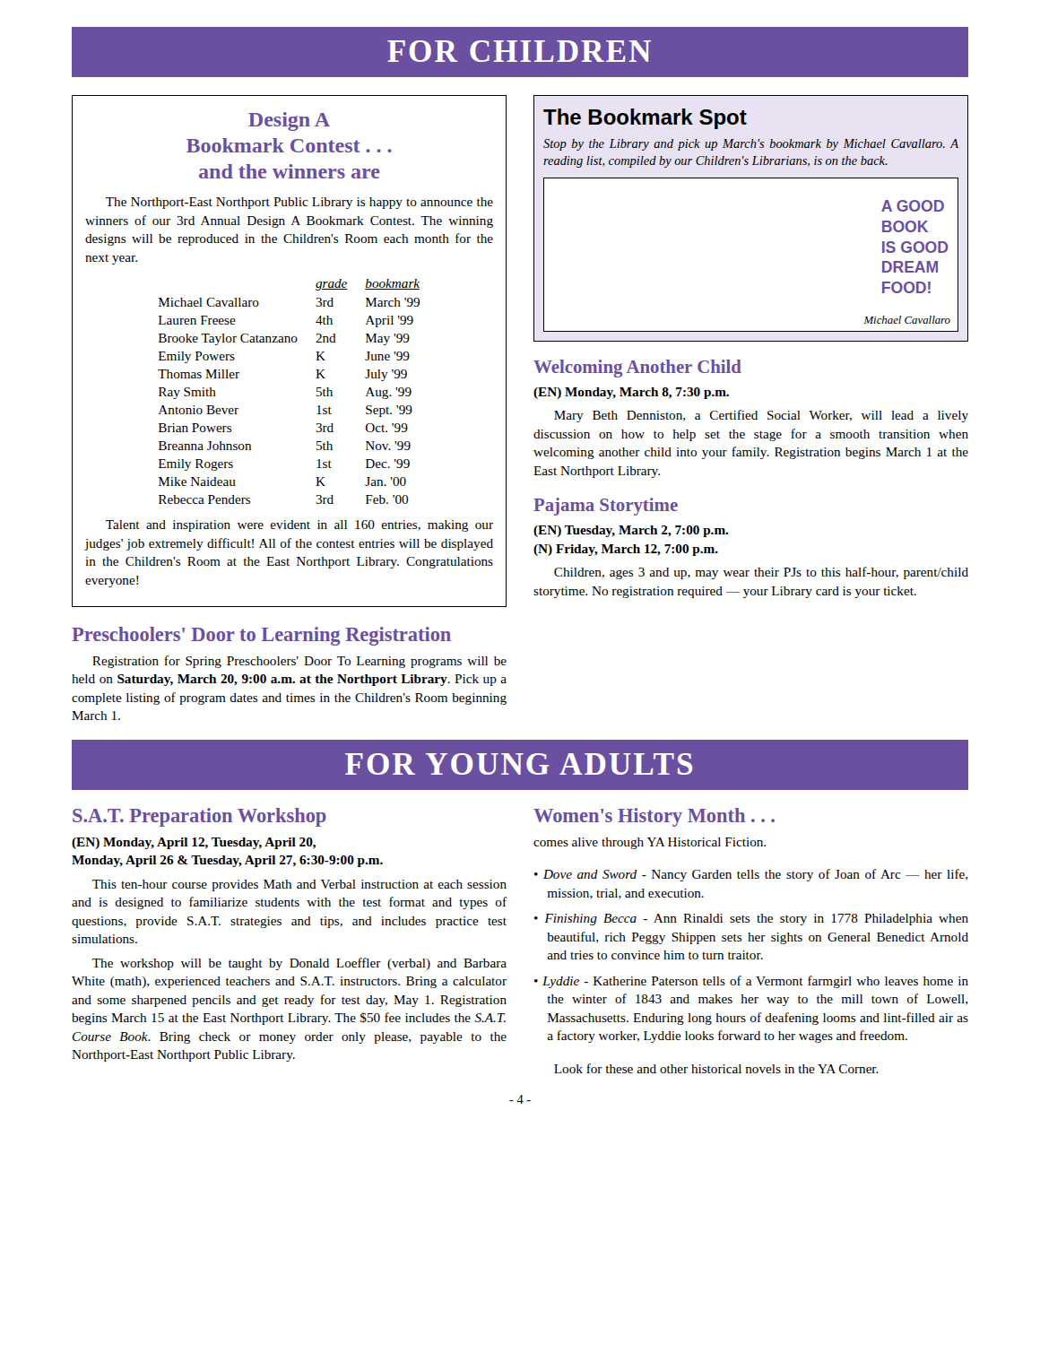FOR CHILDREN
Design A
Bookmark Contest . . .
and the winners are
The Northport-East Northport Public Library is happy to announce the winners of our 3rd Annual Design A Bookmark Contest. The winning designs will be reproduced in the Children's Room each month for the next year.
| | grade | bookmark |
| --- | --- | --- |
| Michael Cavallaro | 3rd | March '99 |
| Lauren Freese | 4th | April '99 |
| Brooke Taylor Catanzano | 2nd | May '99 |
| Emily Powers | K | June '99 |
| Thomas Miller | K | July '99 |
| Ray Smith | 5th | Aug. '99 |
| Antonio Bever | 1st | Sept. '99 |
| Brian Powers | 3rd | Oct. '99 |
| Breanna Johnson | 5th | Nov. '99 |
| Emily Rogers | 1st | Dec. '99 |
| Mike Naideau | K | Jan. '00 |
| Rebecca Penders | 3rd | Feb. '00 |
Talent and inspiration were evident in all 160 entries, making our judges' job extremely difficult! All of the contest entries will be displayed in the Children's Room at the East Northport Library. Congratulations everyone!
Preschoolers' Door to Learning Registration
Registration for Spring Preschoolers' Door To Learning programs will be held on Saturday, March 20, 9:00 a.m. at the Northport Library. Pick up a complete listing of program dates and times in the Children's Room beginning March 1.
The Bookmark Spot
Stop by the Library and pick up March's bookmark by Michael Cavallaro. A reading list, compiled by our Children's Librarians, is on the back.
A GOOD
BOOK
IS GOOD
DREAM
FOOD!
Michael Cavallaro
Welcoming Another Child
(EN) Monday, March 8, 7:30 p.m.
Mary Beth Denniston, a Certified Social Worker, will lead a lively discussion on how to help set the stage for a smooth transition when welcoming another child into your family. Registration begins March 1 at the East Northport Library.
Pajama Storytime
(EN) Tuesday, March 2, 7:00 p.m.
(N) Friday, March 12, 7:00 p.m.
Children, ages 3 and up, may wear their PJs to this half-hour, parent/child storytime. No registration required — your Library card is your ticket.
FOR YOUNG ADULTS
S.A.T. Preparation Workshop
(EN) Monday, April 12, Tuesday, April 20,
Monday, April 26 & Tuesday, April 27, 6:30-9:00 p.m.
This ten-hour course provides Math and Verbal instruction at each session and is designed to familiarize students with the test format and types of questions, provide S.A.T. strategies and tips, and includes practice test simulations.
The workshop will be taught by Donald Loeffler (verbal) and Barbara White (math), experienced teachers and S.A.T. instructors. Bring a calculator and some sharpened pencils and get ready for test day, May 1. Registration begins March 15 at the East Northport Library. The $50 fee includes the S.A.T. Course Book. Bring check or money order only please, payable to the Northport-East Northport Public Library.
Women's History Month . . .
comes alive through YA Historical Fiction.
Dove and Sword - Nancy Garden tells the story of Joan of Arc — her life, mission, trial, and execution.
Finishing Becca - Ann Rinaldi sets the story in 1778 Philadelphia when beautiful, rich Peggy Shippen sets her sights on General Benedict Arnold and tries to convince him to turn traitor.
Lyddie - Katherine Paterson tells of a Vermont farmgirl who leaves home in the winter of 1843 and makes her way to the mill town of Lowell, Massachusetts. Enduring long hours of deafening looms and lint-filled air as a factory worker, Lyddie looks forward to her wages and freedom.
Look for these and other historical novels in the YA Corner.
- 4 -